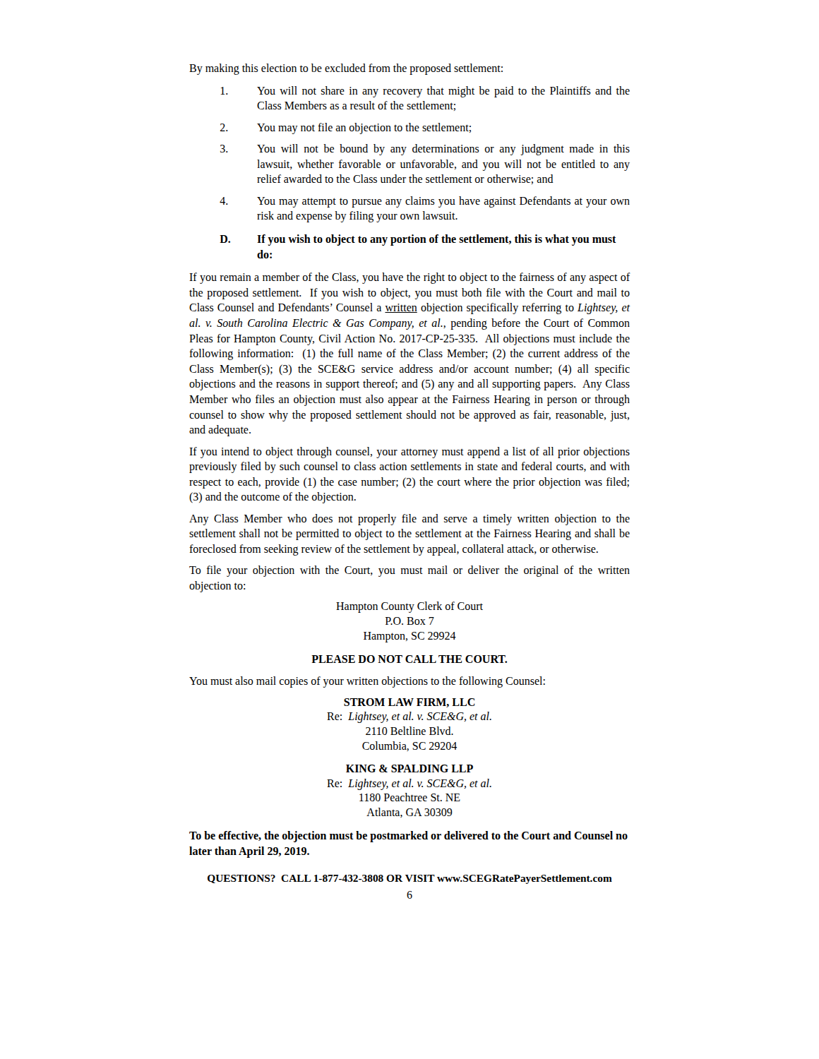By making this election to be excluded from the proposed settlement:
1. You will not share in any recovery that might be paid to the Plaintiffs and the Class Members as a result of the settlement;
2. You may not file an objection to the settlement;
3. You will not be bound by any determinations or any judgment made in this lawsuit, whether favorable or unfavorable, and you will not be entitled to any relief awarded to the Class under the settlement or otherwise; and
4. You may attempt to pursue any claims you have against Defendants at your own risk and expense by filing your own lawsuit.
D. If you wish to object to any portion of the settlement, this is what you must do:
If you remain a member of the Class, you have the right to object to the fairness of any aspect of the proposed settlement. If you wish to object, you must both file with the Court and mail to Class Counsel and Defendants’ Counsel a written objection specifically referring to Lightsey, et al. v. South Carolina Electric & Gas Company, et al., pending before the Court of Common Pleas for Hampton County, Civil Action No. 2017-CP-25-335. All objections must include the following information: (1) the full name of the Class Member; (2) the current address of the Class Member(s); (3) the SCE&G service address and/or account number; (4) all specific objections and the reasons in support thereof; and (5) any and all supporting papers. Any Class Member who files an objection must also appear at the Fairness Hearing in person or through counsel to show why the proposed settlement should not be approved as fair, reasonable, just, and adequate.
If you intend to object through counsel, your attorney must append a list of all prior objections previously filed by such counsel to class action settlements in state and federal courts, and with respect to each, provide (1) the case number; (2) the court where the prior objection was filed; (3) and the outcome of the objection.
Any Class Member who does not properly file and serve a timely written objection to the settlement shall not be permitted to object to the settlement at the Fairness Hearing and shall be foreclosed from seeking review of the settlement by appeal, collateral attack, or otherwise.
To file your objection with the Court, you must mail or deliver the original of the written objection to:
Hampton County Clerk of Court
P.O. Box 7
Hampton, SC 29924
PLEASE DO NOT CALL THE COURT.
You must also mail copies of your written objections to the following Counsel:
STROM LAW FIRM, LLC
Re: Lightsey, et al. v. SCE&G, et al.
2110 Beltline Blvd.
Columbia, SC 29204
KING & SPALDING LLP
Re: Lightsey, et al. v. SCE&G, et al.
1180 Peachtree St. NE
Atlanta, GA 30309
To be effective, the objection must be postmarked or delivered to the Court and Counsel no later than April 29, 2019.
QUESTIONS? CALL 1-877-432-3808 OR VISIT www.SCEGRatePayerSettlement.com
6